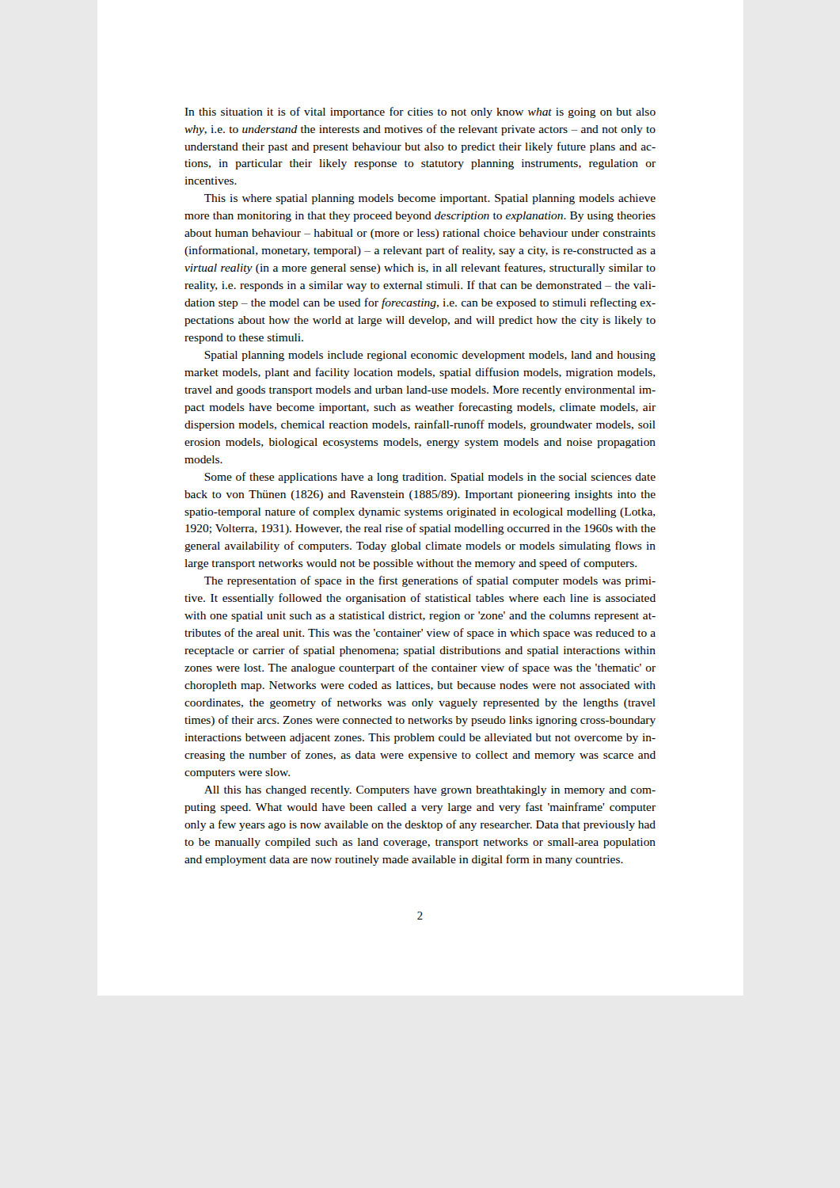In this situation it is of vital importance for cities to not only know what is going on but also why, i.e. to understand the interests and motives of the relevant private actors – and not only to understand their past and present behaviour but also to predict their likely future plans and actions, in particular their likely response to statutory planning instruments, regulation or incentives.
This is where spatial planning models become important. Spatial planning models achieve more than monitoring in that they proceed beyond description to explanation. By using theories about human behaviour – habitual or (more or less) rational choice behaviour under constraints (informational, monetary, temporal) – a relevant part of reality, say a city, is re-constructed as a virtual reality (in a more general sense) which is, in all relevant features, structurally similar to reality, i.e. responds in a similar way to external stimuli. If that can be demonstrated – the validation step – the model can be used for forecasting, i.e. can be exposed to stimuli reflecting expectations about how the world at large will develop, and will predict how the city is likely to respond to these stimuli.
Spatial planning models include regional economic development models, land and housing market models, plant and facility location models, spatial diffusion models, migration models, travel and goods transport models and urban land-use models. More recently environmental impact models have become important, such as weather forecasting models, climate models, air dispersion models, chemical reaction models, rainfall-runoff models, groundwater models, soil erosion models, biological ecosystems models, energy system models and noise propagation models.
Some of these applications have a long tradition. Spatial models in the social sciences date back to von Thünen (1826) and Ravenstein (1885/89). Important pioneering insights into the spatio-temporal nature of complex dynamic systems originated in ecological modelling (Lotka, 1920; Volterra, 1931). However, the real rise of spatial modelling occurred in the 1960s with the general availability of computers. Today global climate models or models simulating flows in large transport networks would not be possible without the memory and speed of computers.
The representation of space in the first generations of spatial computer models was primitive. It essentially followed the organisation of statistical tables where each line is associated with one spatial unit such as a statistical district, region or 'zone' and the columns represent attributes of the areal unit. This was the 'container' view of space in which space was reduced to a receptacle or carrier of spatial phenomena; spatial distributions and spatial interactions within zones were lost. The analogue counterpart of the container view of space was the 'thematic' or choropleth map. Networks were coded as lattices, but because nodes were not associated with coordinates, the geometry of networks was only vaguely represented by the lengths (travel times) of their arcs. Zones were connected to networks by pseudo links ignoring cross-boundary interactions between adjacent zones. This problem could be alleviated but not overcome by increasing the number of zones, as data were expensive to collect and memory was scarce and computers were slow.
All this has changed recently. Computers have grown breathtakingly in memory and computing speed. What would have been called a very large and very fast 'mainframe' computer only a few years ago is now available on the desktop of any researcher. Data that previously had to be manually compiled such as land coverage, transport networks or small-area population and employment data are now routinely made available in digital form in many countries.
2